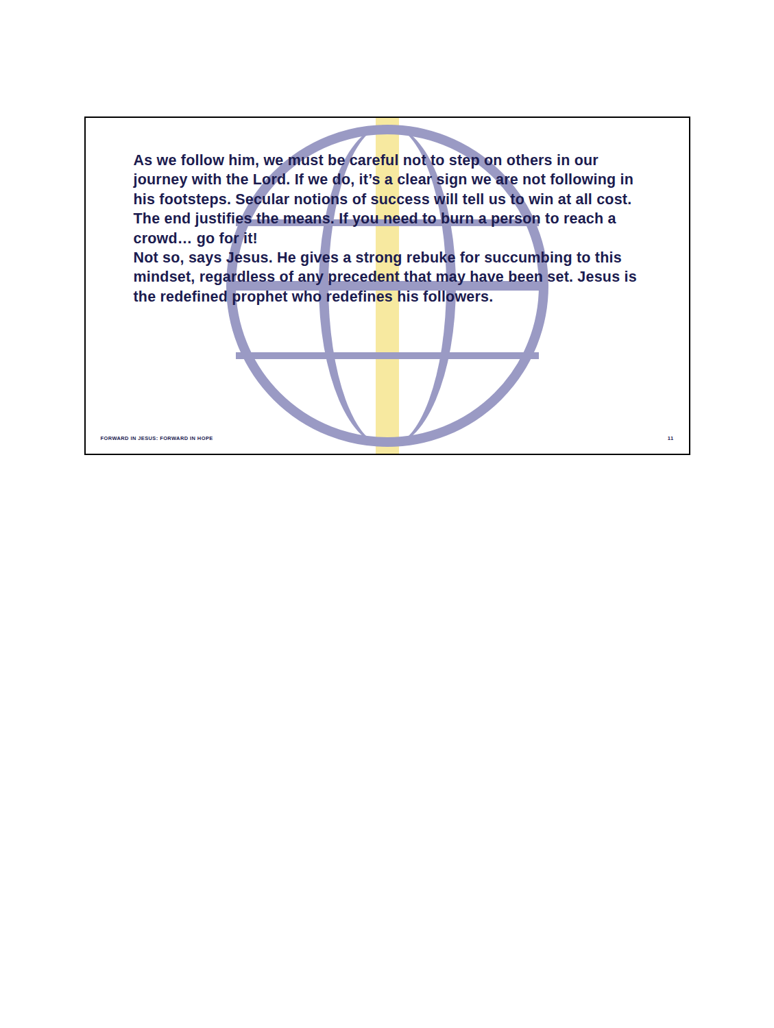As we follow him, we must be careful not to step on others in our journey with the Lord. If we do, it’s a clear sign we are not following in his footsteps. Secular notions of success will tell us to win at all cost. The end justifies the means. If you need to burn a person to reach a crowd… go for it!
Not so, says Jesus. He gives a strong rebuke for succumbing to this mindset, regardless of any precedent that may have been set. Jesus is the redefined prophet who redefines his followers.
FORWARD IN JESUS: FORWARD IN HOPE 11